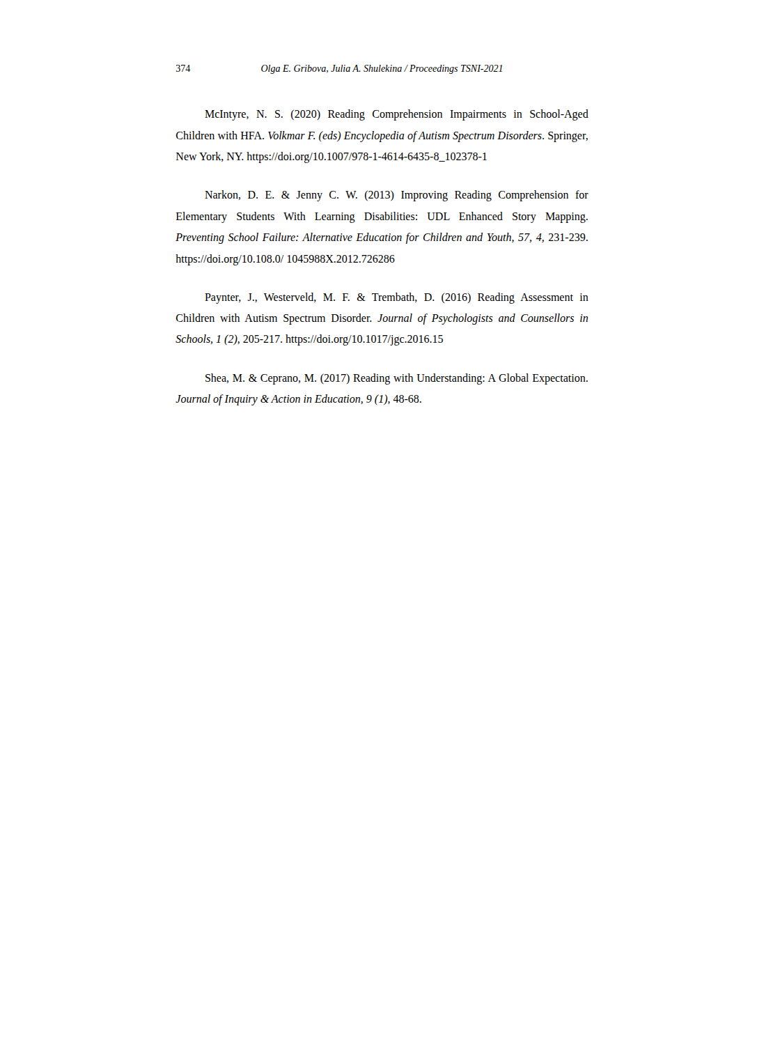374 Olga E. Gribova, Julia A. Shulekina / Proceedings TSNI-2021
McIntyre, N. S. (2020) Reading Comprehension Impairments in School-Aged Children with HFA. Volkmar F. (eds) Encyclopedia of Autism Spectrum Disorders. Springer, New York, NY. https://doi.org/10.1007/978-1-4614-6435-8_102378-1
Narkon, D. E. & Jenny C. W. (2013) Improving Reading Comprehension for Elementary Students With Learning Disabilities: UDL Enhanced Story Mapping. Preventing School Failure: Alternative Education for Children and Youth, 57, 4, 231-239. https://doi.org/10.108.0/ 1045988X.2012.726286
Paynter, J., Westerveld, M. F. & Trembath, D. (2016) Reading Assessment in Children with Autism Spectrum Disorder. Journal of Psychologists and Counsellors in Schools, 1 (2), 205-217. https://doi.org/10.1017/jgc.2016.15
Shea, M. & Ceprano, M. (2017) Reading with Understanding: A Global Expectation. Journal of Inquiry & Action in Education, 9 (1), 48-68.